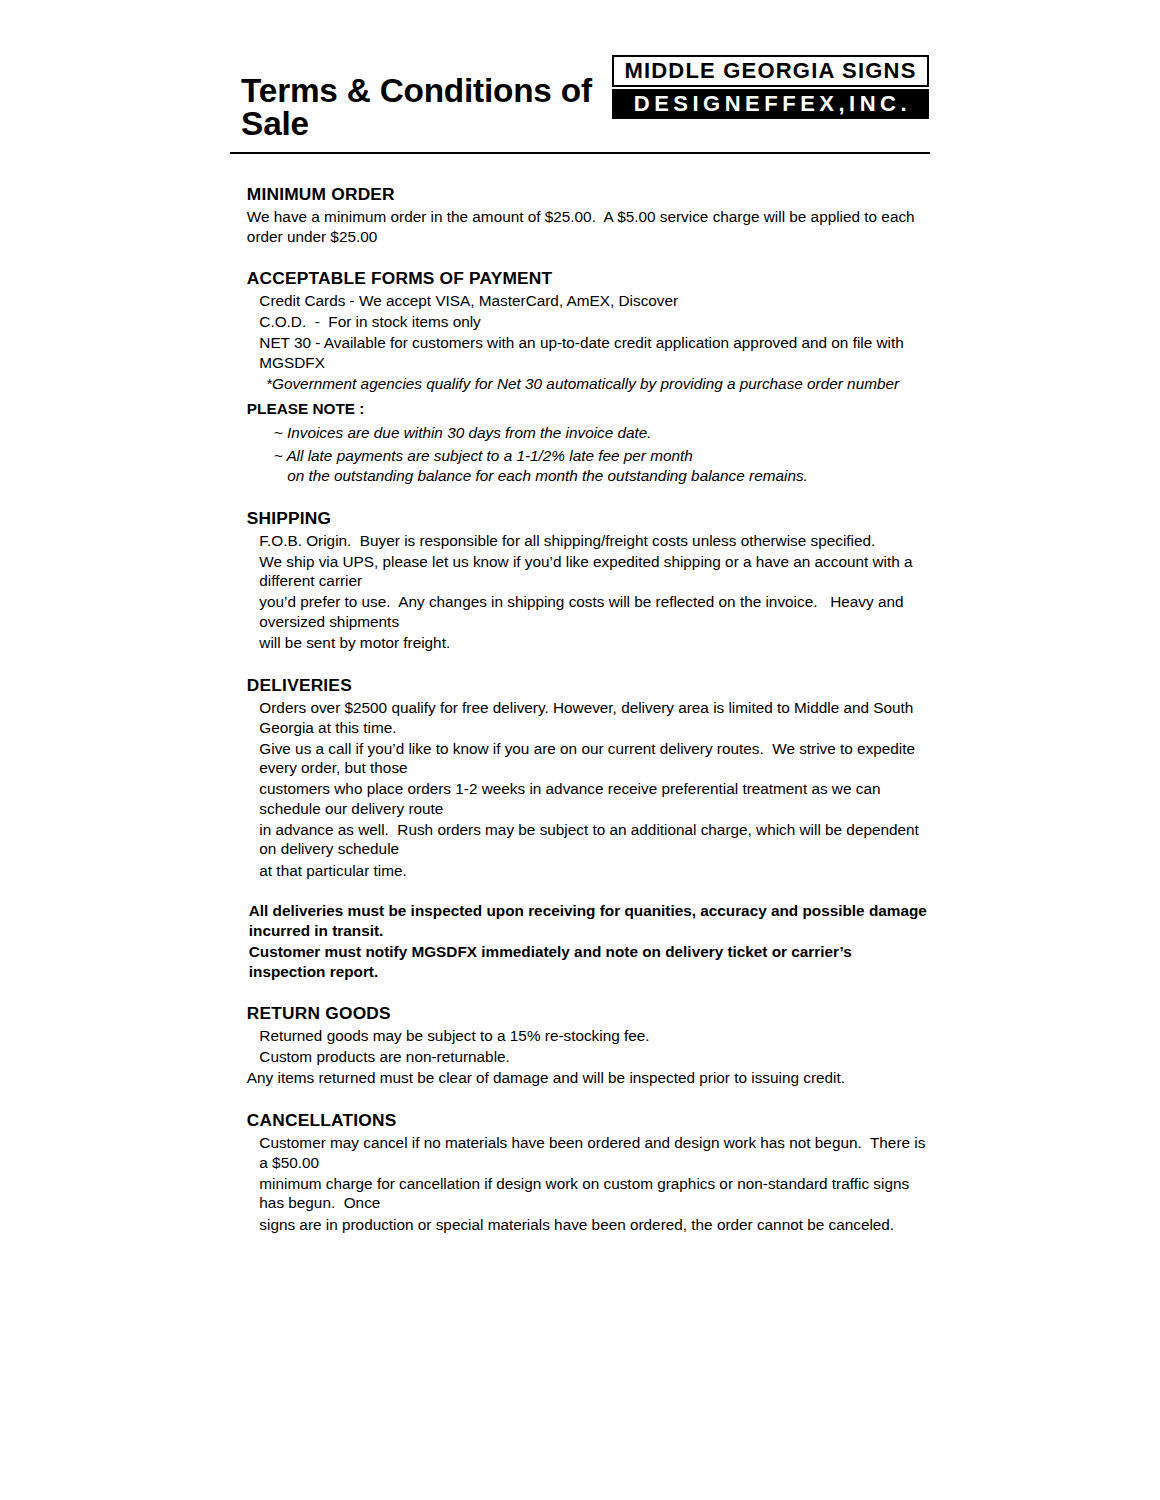Terms & Conditions of Sale
MIDDLE GEORGIA SIGNS DESIGNEFFEX,INC.
MINIMUM ORDER
We have a minimum order in the amount of $25.00. A $5.00 service charge will be applied to each order under $25.00
ACCEPTABLE FORMS OF PAYMENT
Credit Cards - We accept VISA, MasterCard, AmEX, Discover
C.O.D. - For in stock items only
NET 30 - Available for customers with an up-to-date credit application approved and on file with MGSDFX
*Government agencies qualify for Net 30 automatically by providing a purchase order number
PLEASE NOTE :
~ Invoices are due within 30 days from the invoice date.
~ All late payments are subject to a 1-1/2% late fee per month on the outstanding balance for each month the outstanding balance remains.
SHIPPING
F.O.B. Origin. Buyer is responsible for all shipping/freight costs unless otherwise specified.
We ship via UPS, please let us know if you’d like expedited shipping or a have an account with a different carrier
you’d prefer to use. Any changes in shipping costs will be reflected on the invoice. Heavy and oversized shipments
will be sent by motor freight.
DELIVERIES
Orders over $2500 qualify for free delivery. However, delivery area is limited to Middle and South Georgia at this time.
Give us a call if you’d like to know if you are on our current delivery routes. We strive to expedite every order, but those
customers who place orders 1-2 weeks in advance receive preferential treatment as we can schedule our delivery route
in advance as well. Rush orders may be subject to an additional charge, which will be dependent on delivery schedule
at that particular time.
All deliveries must be inspected upon receiving for quanities, accuracy and possible damage incurred in transit.
Customer must notify MGSDFX immediately and note on delivery ticket or carrier’s inspection report.
RETURN GOODS
Returned goods may be subject to a 15% re-stocking fee.
Custom products are non-returnable.
Any items returned must be clear of damage and will be inspected prior to issuing credit.
CANCELLATIONS
Customer may cancel if no materials have been ordered and design work has not begun. There is a $50.00
minimum charge for cancellation if design work on custom graphics or non-standard traffic signs has begun. Once
signs are in production or special materials have been ordered, the order cannot be canceled.